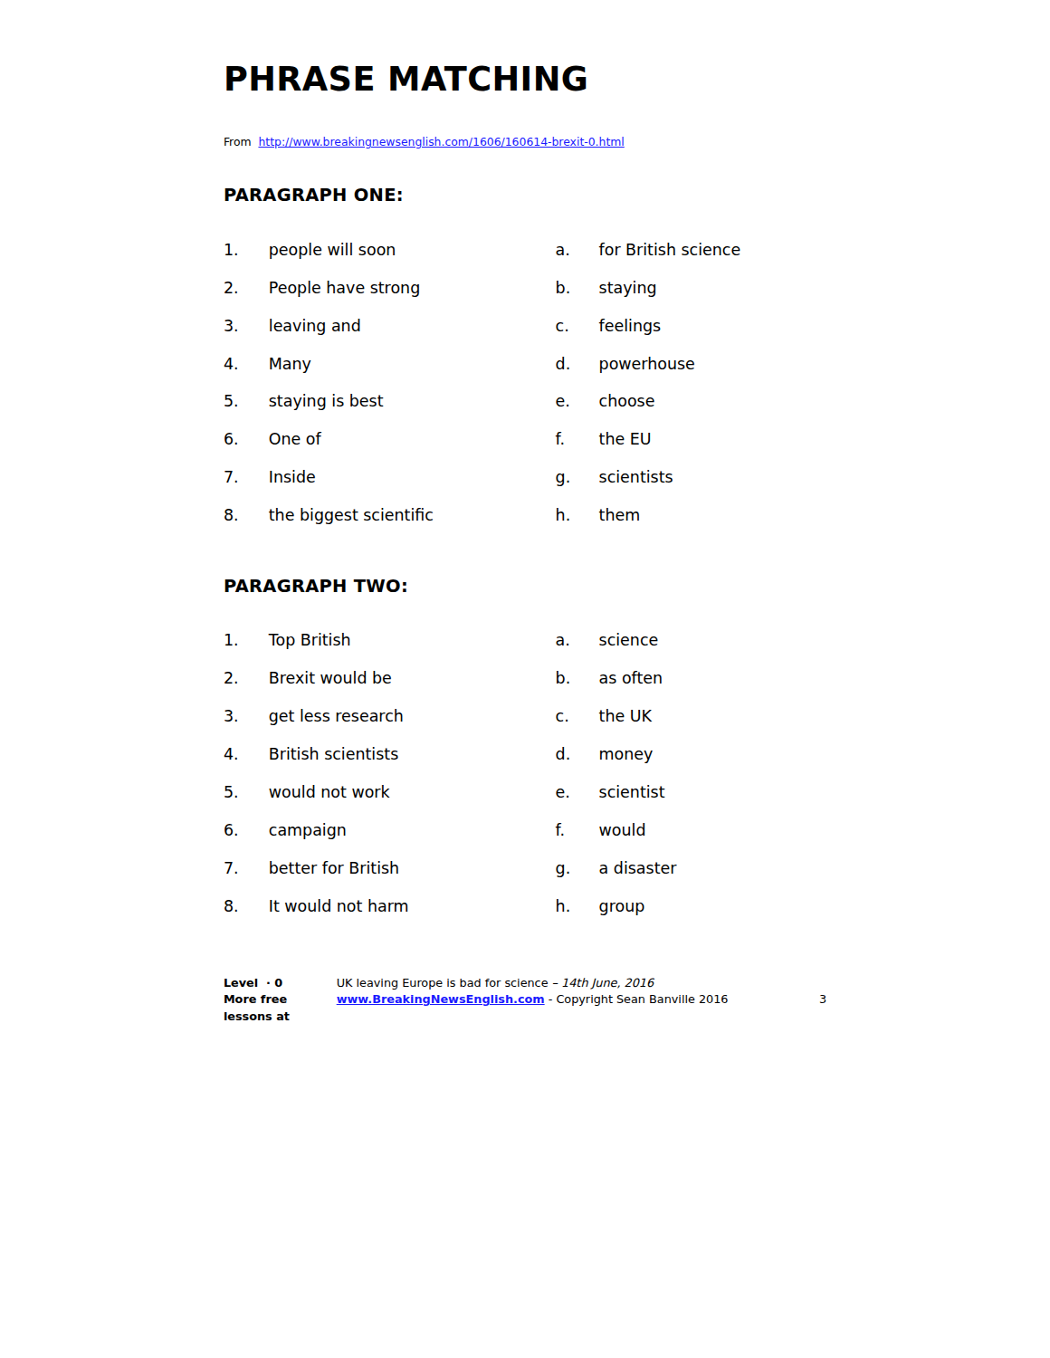PHRASE MATCHING
From http://www.breakingnewsenglish.com/1606/160614-brexit-0.html
PARAGRAPH ONE:
| 1. | people will soon | a. | for British science |
| 2. | People have strong | b. | staying |
| 3. | leaving and | c. | feelings |
| 4. | Many | d. | powerhouse |
| 5. | staying is best | e. | choose |
| 6. | One of | f. | the EU |
| 7. | Inside | g. | scientists |
| 8. | the biggest scientific | h. | them |
PARAGRAPH TWO:
| 1. | Top British | a. | science |
| 2. | Brexit would be | b. | as often |
| 3. | get less research | c. | the UK |
| 4. | British scientists | d. | money |
| 5. | would not work | e. | scientist |
| 6. | campaign | f. | would |
| 7. | better for British | g. | a disaster |
| 8. | It would not harm | h. | group |
Level · 0 UK leaving Europe is bad for science – 14th June, 2016
More free lessons at www.BreakingNewsEnglish.com - Copyright Sean Banville 2016 3